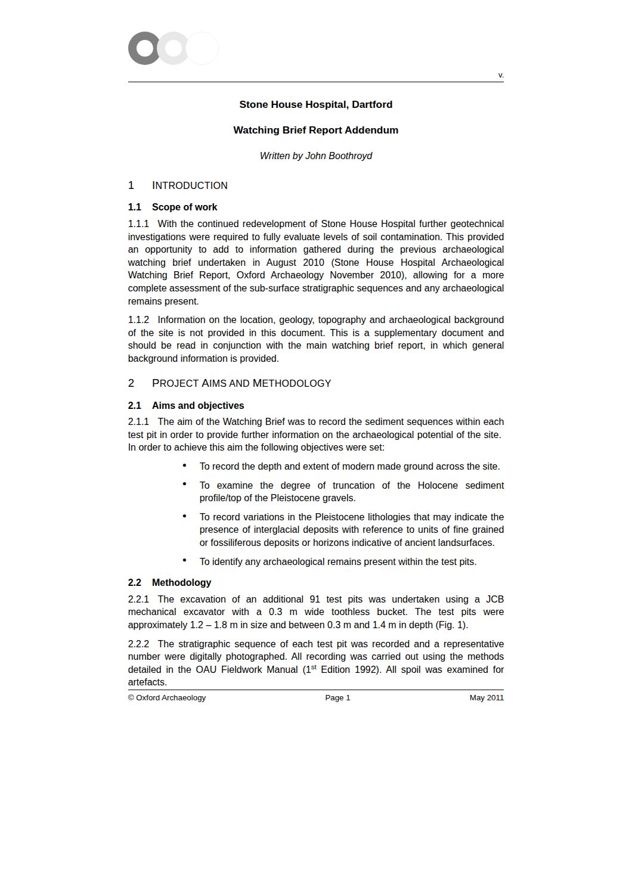v.
Stone House Hospital, Dartford
Watching Brief Report Addendum
Written by John Boothroyd
1 INTRODUCTION
1.1 Scope of work
1.1.1 With the continued redevelopment of Stone House Hospital further geotechnical investigations were required to fully evaluate levels of soil contamination. This provided an opportunity to add to information gathered during the previous archaeological watching brief undertaken in August 2010 (Stone House Hospital Archaeological Watching Brief Report, Oxford Archaeology November 2010), allowing for a more complete assessment of the sub-surface stratigraphic sequences and any archaeological remains present.
1.1.2 Information on the location, geology, topography and archaeological background of the site is not provided in this document. This is a supplementary document and should be read in conjunction with the main watching brief report, in which general background information is provided.
2 PROJECT AIMS AND METHODOLOGY
2.1 Aims and objectives
2.1.1 The aim of the Watching Brief was to record the sediment sequences within each test pit in order to provide further information on the archaeological potential of the site. In order to achieve this aim the following objectives were set:
To record the depth and extent of modern made ground across the site.
To examine the degree of truncation of the Holocene sediment profile/top of the Pleistocene gravels.
To record variations in the Pleistocene lithologies that may indicate the presence of interglacial deposits with reference to units of fine grained or fossiliferous deposits or horizons indicative of ancient landsurfaces.
To identify any archaeological remains present within the test pits.
2.2 Methodology
2.2.1 The excavation of an additional 91 test pits was undertaken using a JCB mechanical excavator with a 0.3 m wide toothless bucket. The test pits were approximately 1.2 – 1.8 m in size and between 0.3 m and 1.4 m in depth (Fig. 1).
2.2.2 The stratigraphic sequence of each test pit was recorded and a representative number were digitally photographed. All recording was carried out using the methods detailed in the OAU Fieldwork Manual (1st Edition 1992). All spoil was examined for artefacts.
© Oxford Archaeology Page 1 May 2011